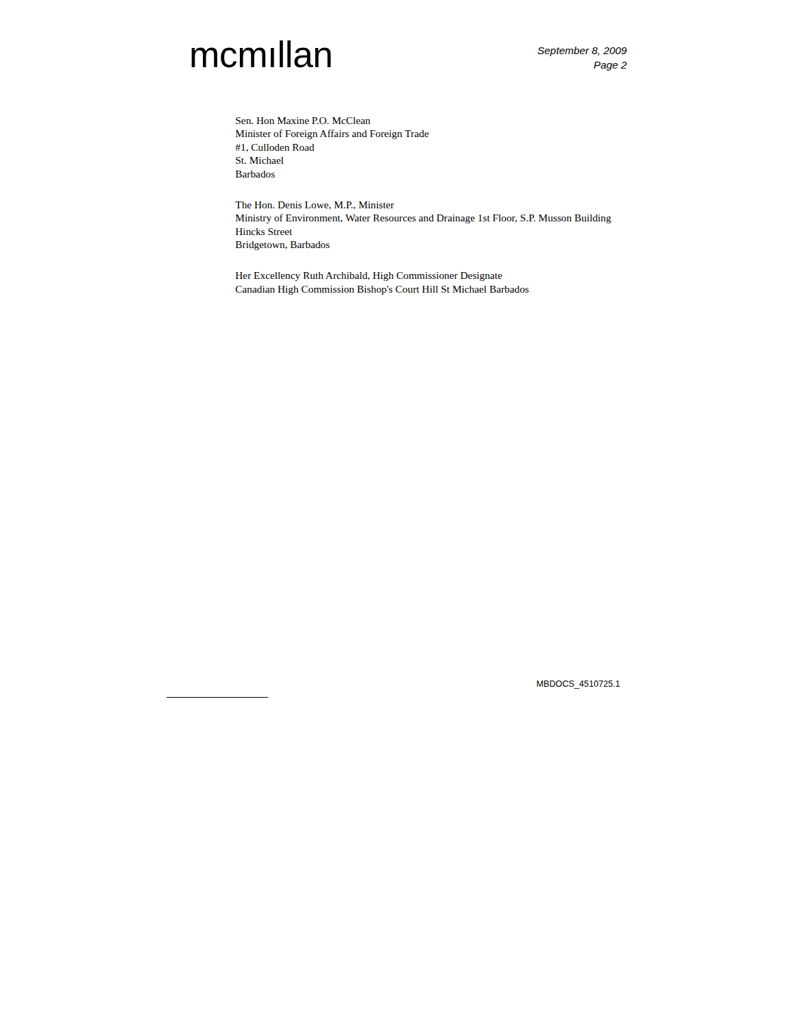mcmıllan
September 8, 2009
Page 2
Sen. Hon Maxine P.O. McClean
Minister of Foreign Affairs and Foreign Trade
#1, Culloden Road
St. Michael
Barbados
The Hon. Denis Lowe, M.P., Minister
Ministry of Environment, Water Resources and Drainage 1st Floor, S.P. Musson Building Hincks Street
Bridgetown, Barbados
Her Excellency Ruth Archibald, High Commissioner Designate
Canadian High Commission Bishop's Court Hill St Michael Barbados
MBDOCS_4510725.1